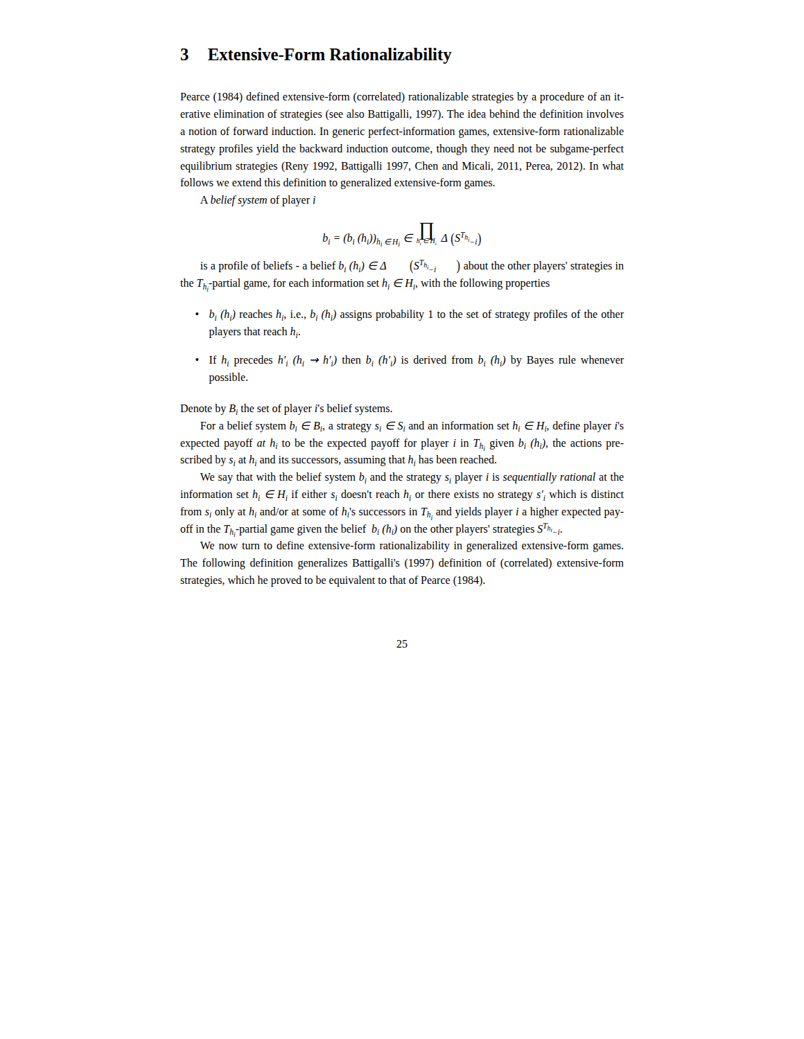3 Extensive-Form Rationalizability
Pearce (1984) defined extensive-form (correlated) rationalizable strategies by a procedure of an iterative elimination of strategies (see also Battigalli, 1997). The idea behind the definition involves a notion of forward induction. In generic perfect-information games, extensive-form rationalizable strategy profiles yield the backward induction outcome, though they need not be subgame-perfect equilibrium strategies (Reny 1992, Battigalli 1997, Chen and Micali, 2011, Perea, 2012). In what follows we extend this definition to generalized extensive-form games.
A belief system of player i
bi = (bi (hi))hi ∈ Hi ∈ ∏hi ∈ Hi Δ (SThi−i)
is a profile of beliefs - a belief bi (hi) ∈ Δ (SThi−i) about the other players' strategies in the Thi-partial game, for each information set hi ∈ Hi, with the following properties
bi (hi) reaches hi, i.e., bi (hi) assigns probability 1 to the set of strategy profiles of the other players that reach hi.
If hi precedes h′i (hi ⇝ h′i) then bi (h′i) is derived from bi (hi) by Bayes rule whenever possible.
Denote by Bi the set of player i's belief systems.
For a belief system bi ∈ Bi, a strategy si ∈ Si and an information set hi ∈ Hi, define player i's expected payoff at hi to be the expected payoff for player i in Thi given bi (hi), the actions prescribed by si at hi and its successors, assuming that hi has been reached.
We say that with the belief system bi and the strategy si player i is sequentially rational at the information set hi ∈ Hi if either si doesn't reach hi or there exists no strategy s′i which is distinct from si only at hi and/or at some of hi's successors in Thi and yields player i a higher expected payoff in the Thi-partial game given the belief bi (hi) on the other players' strategies SThi−i.
We now turn to define extensive-form rationalizability in generalized extensive-form games. The following definition generalizes Battigalli's (1997) definition of (correlated) extensive-form strategies, which he proved to be equivalent to that of Pearce (1984).
25